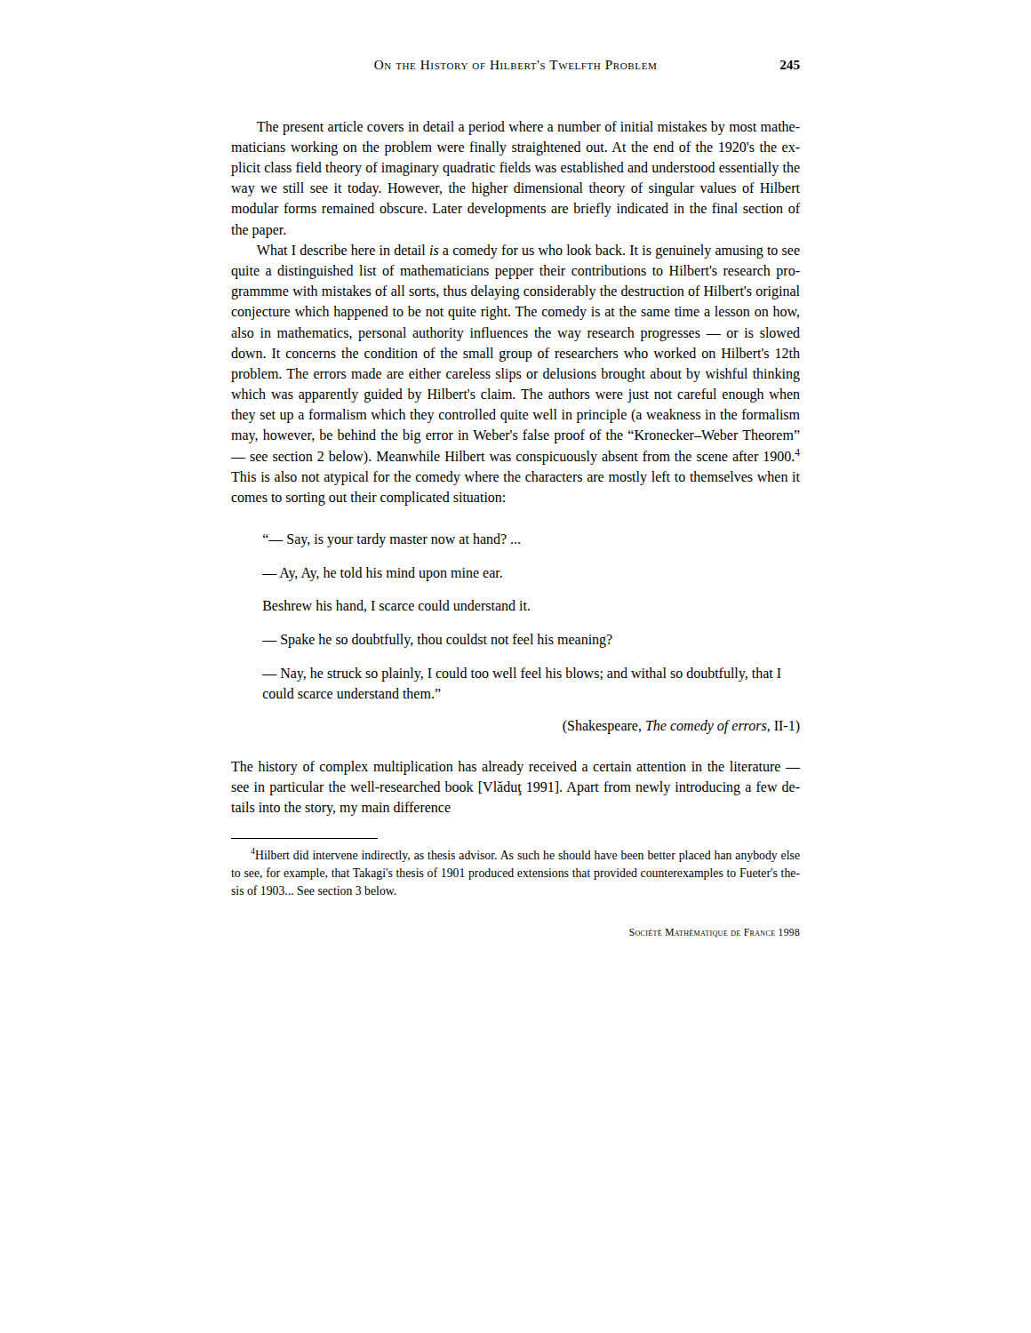On the History of Hilbert's Twelfth Problem 245
The present article covers in detail a period where a number of initial mistakes by most mathematicians working on the problem were finally straightened out. At the end of the 1920's the explicit class field theory of imaginary quadratic fields was established and understood essentially the way we still see it today. However, the higher dimensional theory of singular values of Hilbert modular forms remained obscure. Later developments are briefly indicated in the final section of the paper.
What I describe here in detail is a comedy for us who look back. It is genuinely amusing to see quite a distinguished list of mathematicians pepper their contributions to Hilbert's research programmme with mistakes of all sorts, thus delaying considerably the destruction of Hilbert's original conjecture which happened to be not quite right. The comedy is at the same time a lesson on how, also in mathematics, personal authority influences the way research progresses — or is slowed down. It concerns the condition of the small group of researchers who worked on Hilbert's 12th problem. The errors made are either careless slips or delusions brought about by wishful thinking which was apparently guided by Hilbert's claim. The authors were just not careful enough when they set up a formalism which they controlled quite well in principle (a weakness in the formalism may, however, be behind the big error in Weber's false proof of the “Kronecker–Weber Theorem” — see section 2 below). Meanwhile Hilbert was conspicuously absent from the scene after 1900.4 This is also not atypical for the comedy where the characters are mostly left to themselves when it comes to sorting out their complicated situation:
“— Say, is your tardy master now at hand? ...
— Ay, Ay, he told his mind upon mine ear.
Beshrew his hand, I scarce could understand it.
— Spake he so doubtfully, thou couldst not feel his meaning?
— Nay, he struck so plainly, I could too well feel his blows; and withal so doubtfully, that I could scarce understand them.”
(Shakespeare, The comedy of errors, II-1)
The history of complex multiplication has already received a certain attention in the literature — see in particular the well-researched book [Vlăduţ 1991]. Apart from newly introducing a few details into the story, my main difference
4Hilbert did intervene indirectly, as thesis advisor. As such he should have been better placed han anybody else to see, for example, that Takagi's thesis of 1901 produced extensions that provided counterexamples to Fueter's thesis of 1903... See section 3 below.
Société Mathématique de France 1998